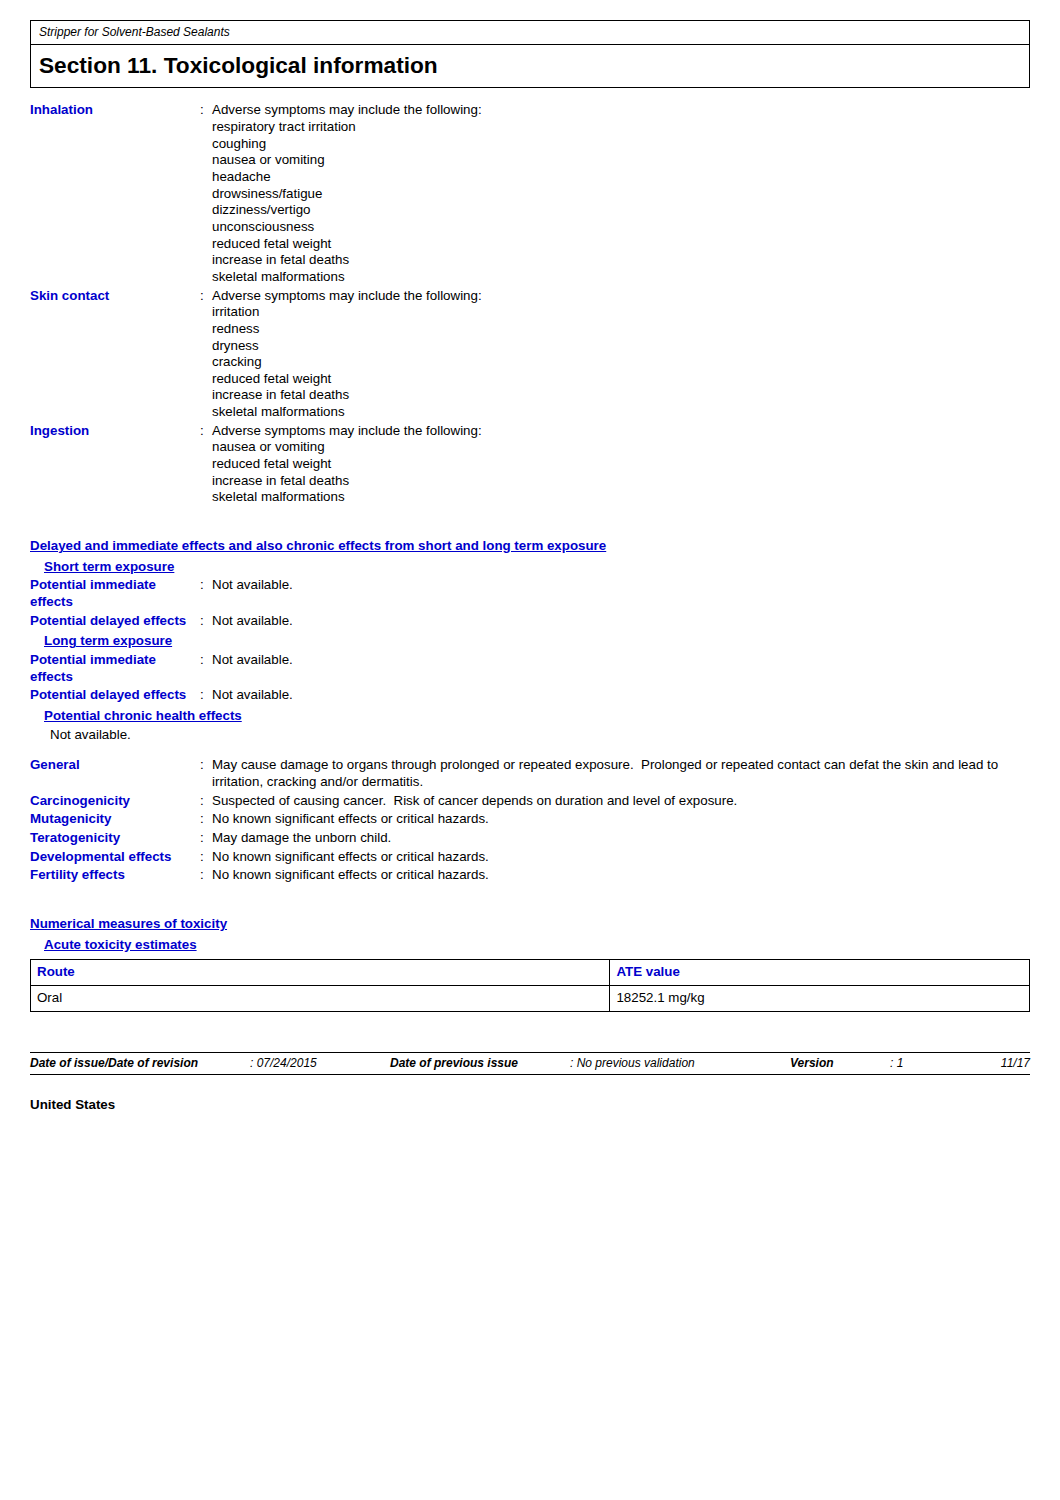Stripper for Solvent-Based Sealants
Section 11. Toxicological information
| Inhalation | : | Adverse symptoms may include the following: respiratory tract irritation coughing nausea or vomiting headache drowsiness/fatigue dizziness/vertigo unconsciousness reduced fetal weight increase in fetal deaths skeletal malformations |
| Skin contact | : | Adverse symptoms may include the following: irritation redness dryness cracking reduced fetal weight increase in fetal deaths skeletal malformations |
| Ingestion | : | Adverse symptoms may include the following: nausea or vomiting reduced fetal weight increase in fetal deaths skeletal malformations |
Delayed and immediate effects and also chronic effects from short and long term exposure
Short term exposure
| Potential immediate effects | : | Not available. |
| Potential delayed effects | : | Not available. |
Long term exposure
| Potential immediate effects | : | Not available. |
| Potential delayed effects | : | Not available. |
Potential chronic health effects
Not available.
| General | : | May cause damage to organs through prolonged or repeated exposure. Prolonged or repeated contact can defat the skin and lead to irritation, cracking and/or dermatitis. |
| Carcinogenicity | : | Suspected of causing cancer. Risk of cancer depends on duration and level of exposure. |
| Mutagenicity | : | No known significant effects or critical hazards. |
| Teratogenicity | : | May damage the unborn child. |
| Developmental effects | : | No known significant effects or critical hazards. |
| Fertility effects | : | No known significant effects or critical hazards. |
Numerical measures of toxicity
Acute toxicity estimates
| Route | ATE value |
| --- | --- |
| Oral | 18252.1 mg/kg |
| Date of issue/Date of revision | : 07/24/2015 | Date of previous issue | : No previous validation | Version | : 1 | 11/17 |
United States